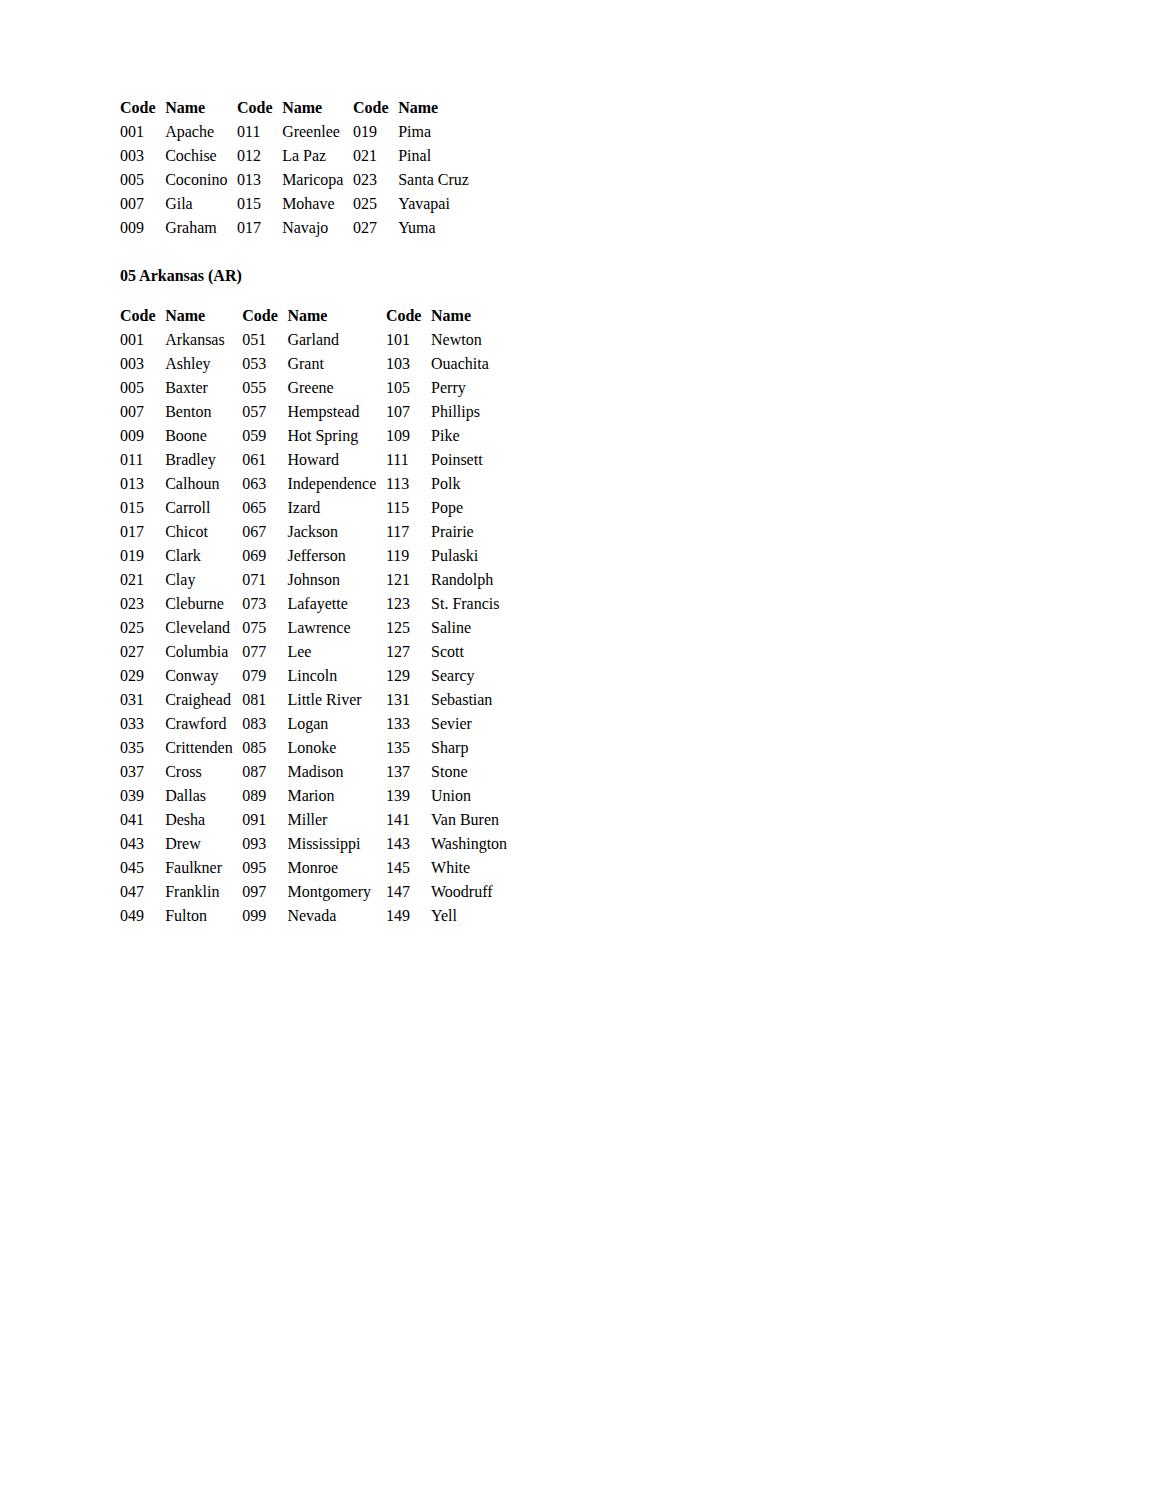| Code | Name | Code | Name | Code | Name |
| --- | --- | --- | --- | --- | --- |
| 001 | Apache | 011 | Greenlee | 019 | Pima |
| 003 | Cochise | 012 | La Paz | 021 | Pinal |
| 005 | Coconino | 013 | Maricopa | 023 | Santa Cruz |
| 007 | Gila | 015 | Mohave | 025 | Yavapai |
| 009 | Graham | 017 | Navajo | 027 | Yuma |
05 Arkansas (AR)
| Code | Name | Code | Name | Code | Name |
| --- | --- | --- | --- | --- | --- |
| 001 | Arkansas | 051 | Garland | 101 | Newton |
| 003 | Ashley | 053 | Grant | 103 | Ouachita |
| 005 | Baxter | 055 | Greene | 105 | Perry |
| 007 | Benton | 057 | Hempstead | 107 | Phillips |
| 009 | Boone | 059 | Hot Spring | 109 | Pike |
| 011 | Bradley | 061 | Howard | 111 | Poinsett |
| 013 | Calhoun | 063 | Independence | 113 | Polk |
| 015 | Carroll | 065 | Izard | 115 | Pope |
| 017 | Chicot | 067 | Jackson | 117 | Prairie |
| 019 | Clark | 069 | Jefferson | 119 | Pulaski |
| 021 | Clay | 071 | Johnson | 121 | Randolph |
| 023 | Cleburne | 073 | Lafayette | 123 | St. Francis |
| 025 | Cleveland | 075 | Lawrence | 125 | Saline |
| 027 | Columbia | 077 | Lee | 127 | Scott |
| 029 | Conway | 079 | Lincoln | 129 | Searcy |
| 031 | Craighead | 081 | Little River | 131 | Sebastian |
| 033 | Crawford | 083 | Logan | 133 | Sevier |
| 035 | Crittenden | 085 | Lonoke | 135 | Sharp |
| 037 | Cross | 087 | Madison | 137 | Stone |
| 039 | Dallas | 089 | Marion | 139 | Union |
| 041 | Desha | 091 | Miller | 141 | Van Buren |
| 043 | Drew | 093 | Mississippi | 143 | Washington |
| 045 | Faulkner | 095 | Monroe | 145 | White |
| 047 | Franklin | 097 | Montgomery | 147 | Woodruff |
| 049 | Fulton | 099 | Nevada | 149 | Yell |